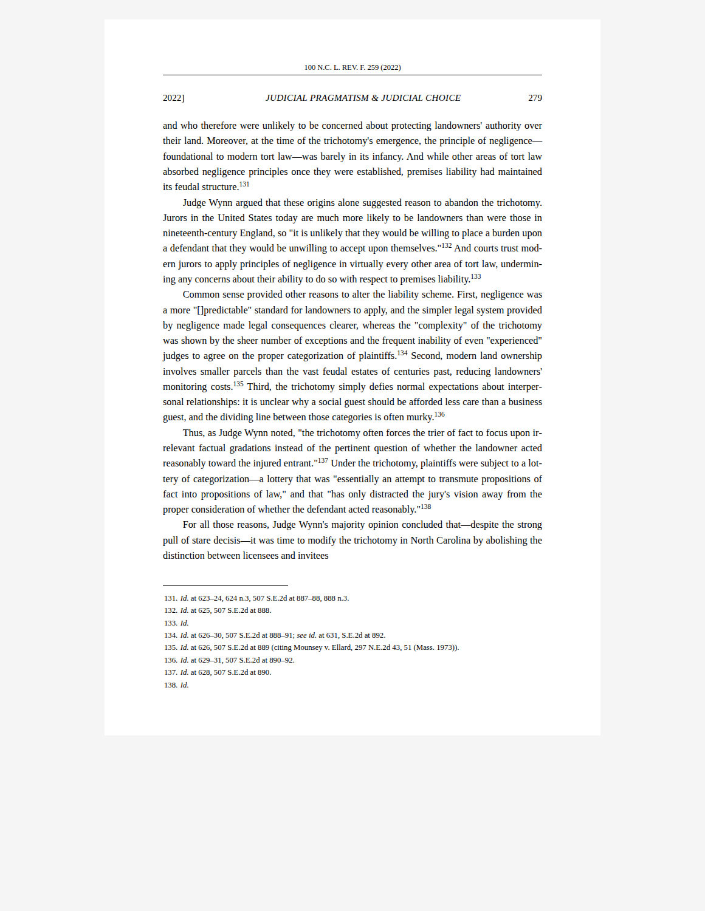100 N.C. L. REV. F. 259 (2022)
2022] Judicial Pragmatism & Judicial Choice 279
and who therefore were unlikely to be concerned about protecting landowners' authority over their land. Moreover, at the time of the trichotomy's emergence, the principle of negligence—foundational to modern tort law—was barely in its infancy. And while other areas of tort law absorbed negligence principles once they were established, premises liability had maintained its feudal structure.131
Judge Wynn argued that these origins alone suggested reason to abandon the trichotomy. Jurors in the United States today are much more likely to be landowners than were those in nineteenth-century England, so "it is unlikely that they would be willing to place a burden upon a defendant that they would be unwilling to accept upon themselves."132 And courts trust modern jurors to apply principles of negligence in virtually every other area of tort law, undermining any concerns about their ability to do so with respect to premises liability.133
Common sense provided other reasons to alter the liability scheme. First, negligence was a more "[]predictable" standard for landowners to apply, and the simpler legal system provided by negligence made legal consequences clearer, whereas the "complexity" of the trichotomy was shown by the sheer number of exceptions and the frequent inability of even "experienced" judges to agree on the proper categorization of plaintiffs.134 Second, modern land ownership involves smaller parcels than the vast feudal estates of centuries past, reducing landowners' monitoring costs.135 Third, the trichotomy simply defies normal expectations about interpersonal relationships: it is unclear why a social guest should be afforded less care than a business guest, and the dividing line between those categories is often murky.136
Thus, as Judge Wynn noted, "the trichotomy often forces the trier of fact to focus upon irrelevant factual gradations instead of the pertinent question of whether the landowner acted reasonably toward the injured entrant."137 Under the trichotomy, plaintiffs were subject to a lottery of categorization—a lottery that was "essentially an attempt to transmute propositions of fact into propositions of law," and that "has only distracted the jury's vision away from the proper consideration of whether the defendant acted reasonably."138
For all those reasons, Judge Wynn's majority opinion concluded that—despite the strong pull of stare decisis—it was time to modify the trichotomy in North Carolina by abolishing the distinction between licensees and invitees
131. Id. at 623–24, 624 n.3, 507 S.E.2d at 887–88, 888 n.3.
132. Id. at 625, 507 S.E.2d at 888.
133. Id.
134. Id. at 626–30, 507 S.E.2d at 888–91; see id. at 631, S.E.2d at 892.
135. Id. at 626, 507 S.E.2d at 889 (citing Mounsey v. Ellard, 297 N.E.2d 43, 51 (Mass. 1973)).
136. Id. at 629–31, 507 S.E.2d at 890–92.
137. Id. at 628, 507 S.E.2d at 890.
138. Id.